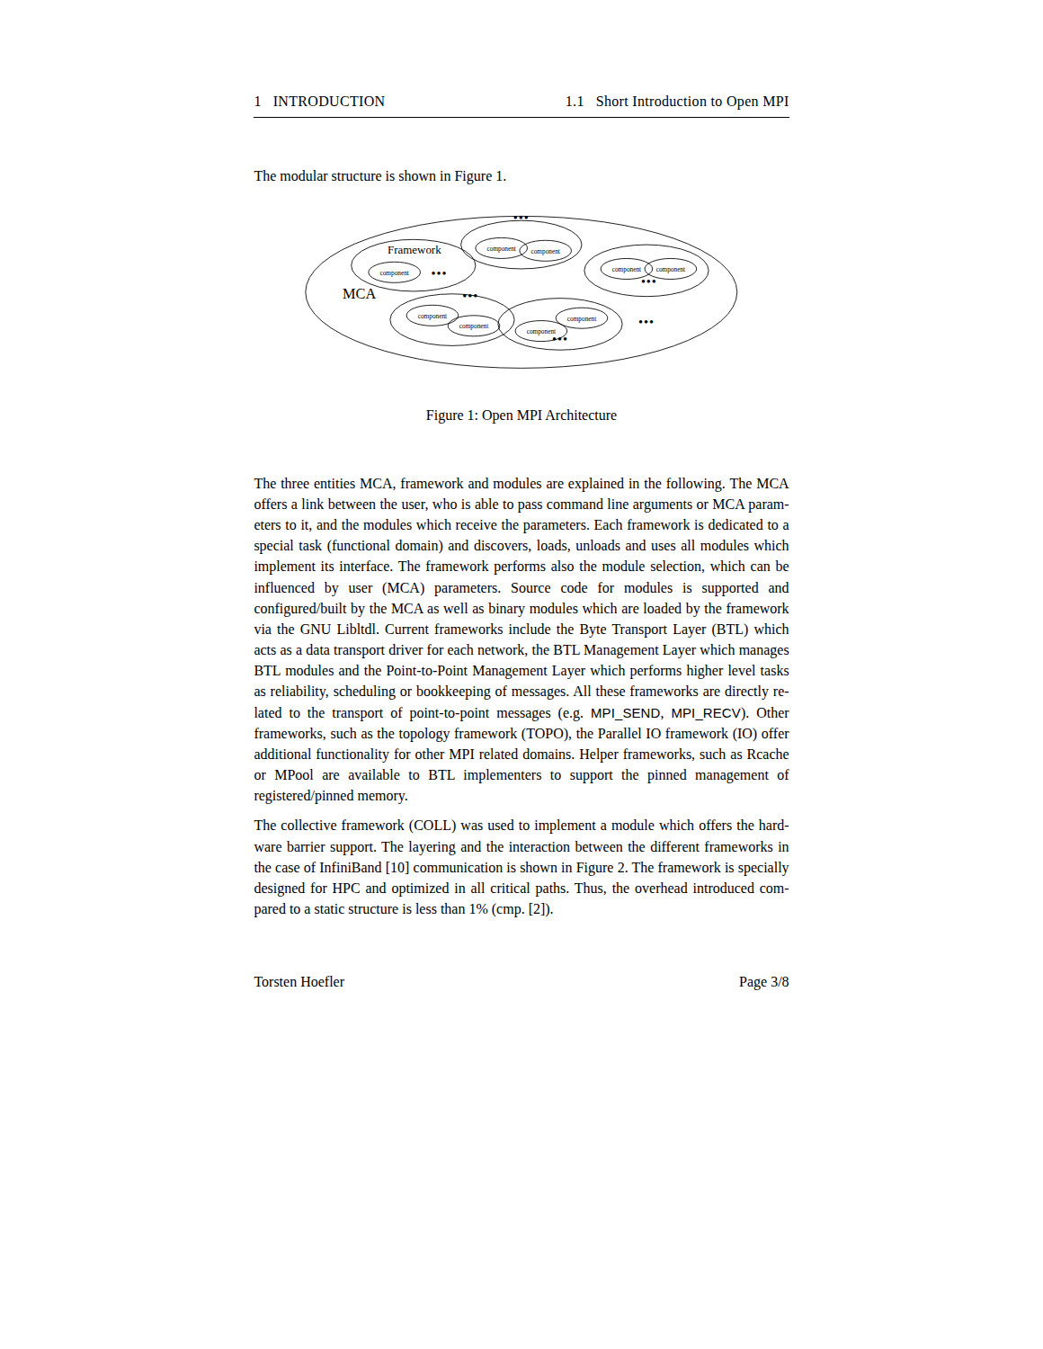1 INTRODUCTION 1.1 Short Introduction to Open MPI
The modular structure is shown in Figure 1.
component component component component component component component component component MCA Framework ••• ••• ••• ••• ••• •••
Figure 1: Open MPI Architecture
The three entities MCA, framework and modules are explained in the following. The MCA offers a link between the user, who is able to pass command line arguments or MCA parameters to it, and the modules which receive the parameters. Each framework is dedicated to a special task (functional domain) and discovers, loads, unloads and uses all modules which implement its interface. The framework performs also the module selection, which can be influenced by user (MCA) parameters. Source code for modules is supported and configured/built by the MCA as well as binary modules which are loaded by the framework via the GNU Libltdl. Current frameworks include the Byte Transport Layer (BTL) which acts as a data transport driver for each network, the BTL Management Layer which manages BTL modules and the Point-to-Point Management Layer which performs higher level tasks as reliability, scheduling or bookkeeping of messages. All these frameworks are directly related to the transport of point-to-point messages (e.g. MPI_SEND, MPI_RECV). Other frameworks, such as the topology framework (TOPO), the Parallel IO framework (IO) offer additional functionality for other MPI related domains. Helper frameworks, such as Rcache or MPool are available to BTL implementers to support the pinned management of registered/pinned memory.
The collective framework (COLL) was used to implement a module which offers the hardware barrier support. The layering and the interaction between the different frameworks in the case of InfiniBand [10] communication is shown in Figure 2. The framework is specially designed for HPC and optimized in all critical paths. Thus, the overhead introduced compared to a static structure is less than 1% (cmp. [2]).
Torsten Hoefler Page 3/8